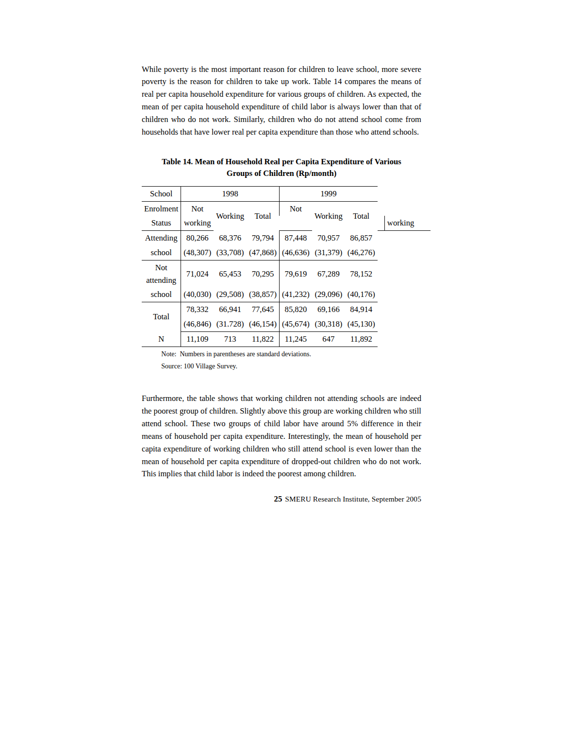While poverty is the most important reason for children to leave school, more severe poverty is the reason for children to take up work. Table 14 compares the means of real per capita household expenditure for various groups of children. As expected, the mean of per capita household expenditure of child labor is always lower than that of children who do not work. Similarly, children who do not attend school come from households that have lower real per capita expenditure than those who attend schools.
Table 14. Mean of Household Real per Capita Expenditure of Various Groups of Children (Rp/month)
| School | 1998 | 1999 |
| Enrolment | Not | Working | Total | Not | Working | Total |
| Status | working | | | working | | |
| Attending | 80,266 | 68,376 | 79,794 | 87,448 | 70,957 | 86,857 |
| school | (48,307) | (33,708) | (47,868) | (46,636) | (31,379) | (46,276) |
| Not attending | 71,024 | 65,453 | 70,295 | 79,619 | 67,289 | 78,152 |
| school | (40,030) | (29,508) | (38,857) | (41,232) | (29,096) | (40,176) |
| Total | 78,332 | 66,941 | 77,645 | 85,820 | 69,166 | 84,914 |
| (46,846) | (31.728) | (46,154) | (45,674) | (30,318) | (45,130) |
| N | 11,109 | 713 | 11,822 | 11,245 | 647 | 11,892 |
Note: Numbers in parentheses are standard deviations.
Source: 100 Village Survey.
Furthermore, the table shows that working children not attending schools are indeed the poorest group of children. Slightly above this group are working children who still attend school. These two groups of child labor have around 5% difference in their means of household per capita expenditure. Interestingly, the mean of household per capita expenditure of working children who still attend school is even lower than the mean of household per capita expenditure of dropped-out children who do not work. This implies that child labor is indeed the poorest among children.
25 SMERU Research Institute, September 2005